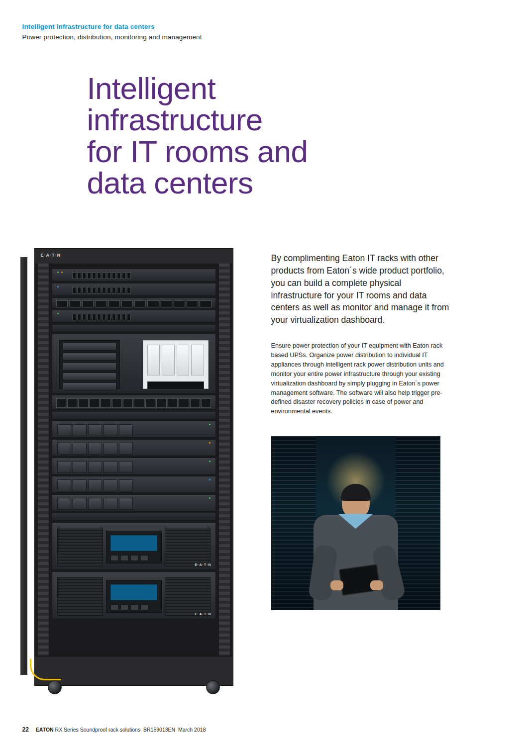Intelligent infrastructure for data centers
Power protection, distribution, monitoring and management
Intelligent
infrastructure
for IT rooms and
data centers
E·A·T·N
E·A·T·N
E·A·T·N
By complimenting Eaton IT racks with other products from Eaton´s wide product portfolio, you can build a complete physical infrastructure for your IT rooms and data centers as well as monitor and manage it from your virtualization dashboard.
Ensure power protection of your IT equipment with Eaton rack based UPSs. Organize power distribution to individual IT appliances through intelligent rack power distribution units and monitor your entire power infrastructure through your existing virtualization dashboard by simply plugging in Eaton´s power management software. The software will also help trigger pre-defined disaster recovery policies in case of power and environmental events.
22 EATON RX Series Soundproof rack solutions BR159013EN March 2018